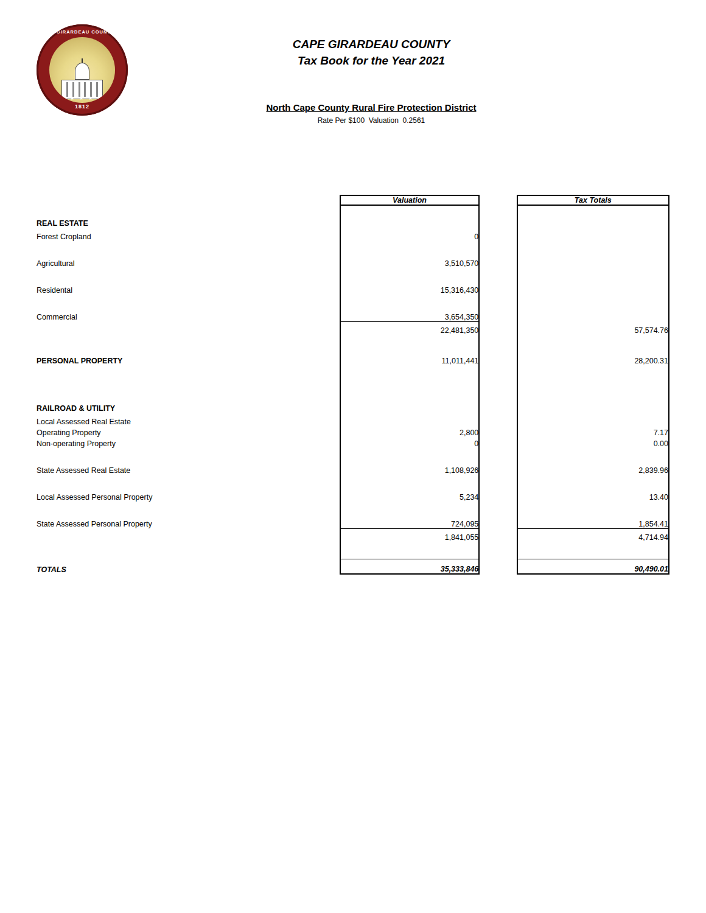CAPE GIRARDEAU COUNTY MO
★ ★ ★
1812
CAPE GIRARDEAU COUNTY
Tax Book for the Year 2021
North Cape County Rural Fire Protection District
Rate Per $100 Valuation 0.2561
| | Valuation | | Tax Totals |
| REAL ESTATE | | | |
| Forest Cropland | 0 | | |
| Agricultural | 3,510,570 | | |
| Residental | 15,316,430 | | |
| Commercial | 3,654,350 | | |
| | 22,481,350 | | 57,574.76 |
| PERSONAL PROPERTY | 11,011,441 | | 28,200.31 |
| RAILROAD & UTILITY | | | |
| Local Assessed Real Estate | | | |
| Operating Property | 2,800 | | 7.17 |
| Non-operating Property | 0 | | 0.00 |
| State Assessed Real Estate | 1,108,926 | | 2,839.96 |
| Local Assessed Personal Property | 5,234 | | 13.40 |
| State Assessed Personal Property | 724,095 | | 1,854.41 |
| | 1,841,055 | | 4,714.94 |
| TOTALS | 35,333,846 | | 90,490.01 |